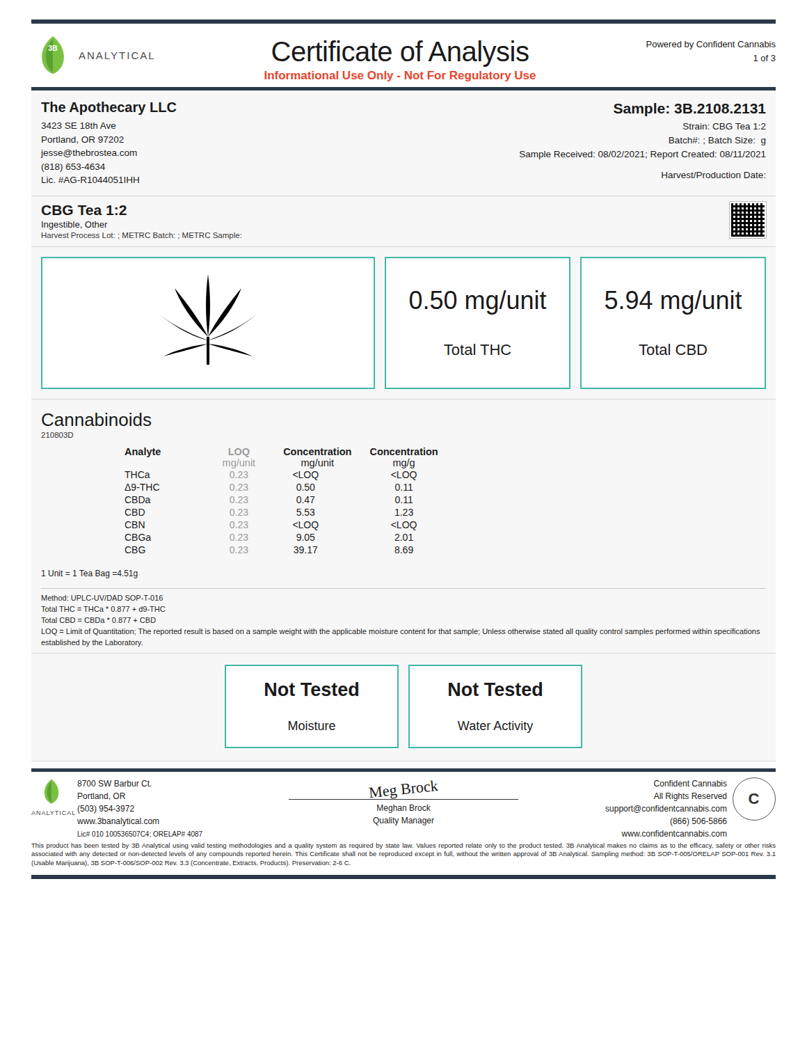3B
ANALYTICAL
Certificate of Analysis
Informational Use Only - Not For Regulatory Use
Powered by Confident Cannabis
1 of 3
The Apothecary LLC
3423 SE 18th Ave
Portland, OR 97202
jesse@thebrostea.com
(818) 653-4634
Lic. #AG-R1044051IHH
Sample: 3B.2108.2131
Strain: CBG Tea 1:2
Batch#: ; Batch Size: g
Sample Received: 08/02/2021; Report Created: 08/11/2021
Harvest/Production Date:
CBG Tea 1:2
Ingestible, Other
Harvest Process Lot: ; METRC Batch: ; METRC Sample:
0.50 mg/unit
Total THC
5.94 mg/unit
Total CBD
Cannabinoids
210803D
| Analyte | LOQ | Concentration | Concentration |
| --- | --- | --- | --- |
| | mg/unit | mg/unit | mg/g |
| THCa | 0.23 | <LOQ | <LOQ |
| Δ9-THC | 0.23 | 0.50 | 0.11 |
| CBDa | 0.23 | 0.47 | 0.11 |
| CBD | 0.23 | 5.53 | 1.23 |
| CBN | 0.23 | <LOQ | <LOQ |
| CBGa | 0.23 | 9.05 | 2.01 |
| CBG | 0.23 | 39.17 | 8.69 |
1 Unit = 1 Tea Bag =4.51g
Method: UPLC-UV/DAD SOP-T-016
Total THC = THCa * 0.877 + d9-THC
Total CBD = CBDa * 0.877 + CBD
LOQ = Limit of Quantitation; The reported result is based on a sample weight with the applicable moisture content for that sample; Unless otherwise stated all quality control samples performed within specifications established by the Laboratory.
Not Tested
Moisture
Not Tested
Water Activity
ANALYTICAL
8700 SW Barbur Ct.
Portland, OR
(503) 954-3972
www.3banalytical.com
Lic# 010 100536507C4; ORELAP# 4087
Meg Brock
Meghan Brock
Quality Manager
Confident Cannabis
All Rights Reserved
support@confidentcannabis.com
(866) 506-5866
www.confidentcannabis.com
C
This product has been tested by 3B Analytical using valid testing methodologies and a quality system as required by state law. Values reported relate only to the product tested. 3B Analytical makes no claims as to the efficacy, safety or other risks associated with any detected or non-detected levels of any compounds reported herein. This Certificate shall not be reproduced except in full, without the written approval of 3B Analytical. Sampling method: 3B SOP-T-005/ORELAP SOP-001 Rev. 3.1 (Usable Marijuana), 3B SOP-T-006/SOP-002 Rev. 3.3 (Concentrate, Extracts, Products). Preservation: 2-6 C.